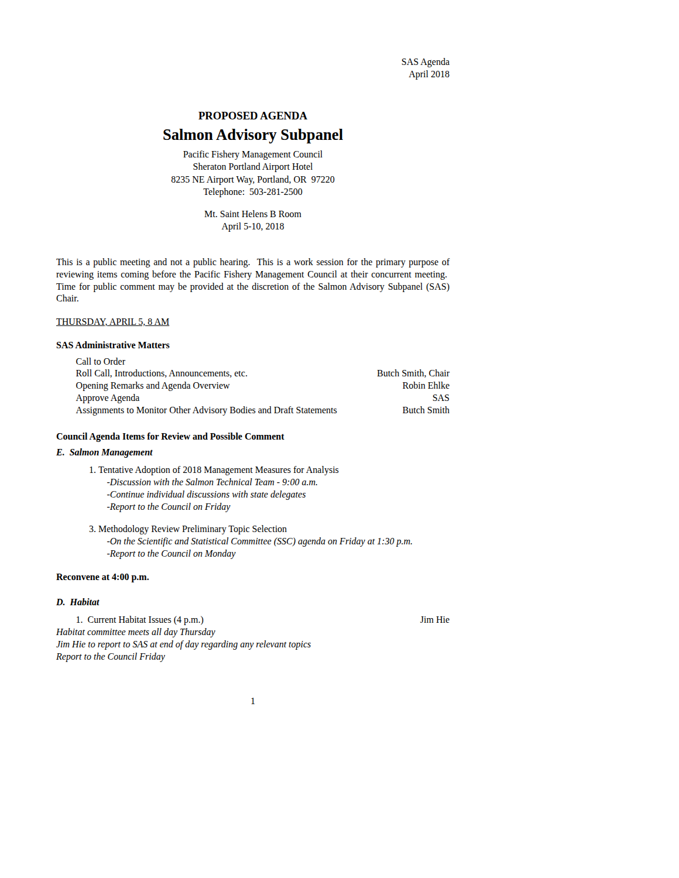SAS Agenda
April 2018
PROPOSED AGENDA
Salmon Advisory Subpanel
Pacific Fishery Management Council
Sheraton Portland Airport Hotel
8235 NE Airport Way, Portland, OR 97220
Telephone: 503-281-2500
Mt. Saint Helens B Room
April 5-10, 2018
This is a public meeting and not a public hearing. This is a work session for the primary purpose of reviewing items coming before the Pacific Fishery Management Council at their concurrent meeting. Time for public comment may be provided at the discretion of the Salmon Advisory Subpanel (SAS) Chair.
THURSDAY, APRIL 5, 8 AM
SAS Administrative Matters
| Call to Order | |
| Roll Call, Introductions, Announcements, etc. | Butch Smith, Chair |
| Opening Remarks and Agenda Overview | Robin Ehlke |
| Approve Agenda | SAS |
| Assignments to Monitor Other Advisory Bodies and Draft Statements | Butch Smith |
Council Agenda Items for Review and Possible Comment
E. Salmon Management
Tentative Adoption of 2018 Management Measures for Analysis -Discussion with the Salmon Technical Team - 9:00 a.m. -Continue individual discussions with state delegates -Report to the Council on Friday
Methodology Review Preliminary Topic Selection -On the Scientific and Statistical Committee (SSC) agenda on Friday at 1:30 p.m. -Report to the Council on Monday
Reconvene at 4:00 p.m.
D. Habitat
1. Current Habitat Issues (4 p.m.) Jim Hie
Habitat committee meets all day Thursday
Jim Hie to report to SAS at end of day regarding any relevant topics
Report to the Council Friday
1